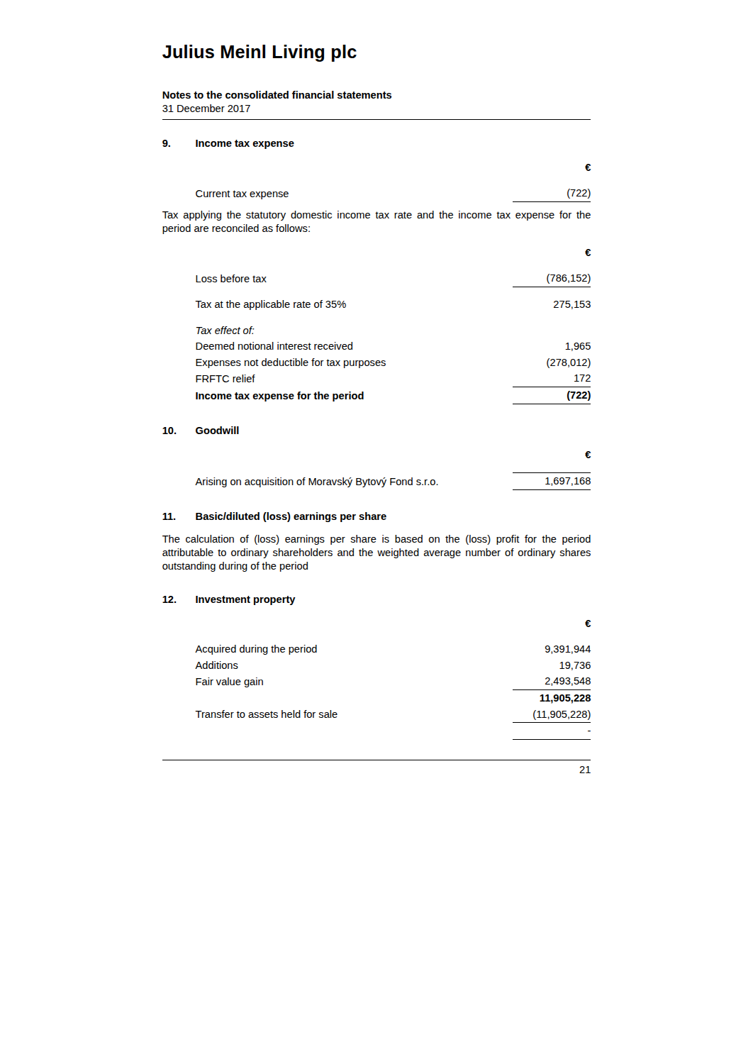Julius Meinl Living plc
Notes to the consolidated financial statements
31 December 2017
9. Income tax expense
| | € |
| Current tax expense | (722) |
Tax applying the statutory domestic income tax rate and the income tax expense for the period are reconciled as follows:
| | € |
| Loss before tax | (786,152) |
| Tax at the applicable rate of 35% | 275,153 |
| Tax effect of: | |
| Deemed notional interest received | 1,965 |
| Expenses not deductible for tax purposes | (278,012) |
| FRFTC relief | 172 |
| Income tax expense for the period | (722) |
10. Goodwill
| | € |
| Arising on acquisition of Moravský Bytový Fond s.r.o. | 1,697,168 |
11. Basic/diluted (loss) earnings per share
The calculation of (loss) earnings per share is based on the (loss) profit for the period attributable to ordinary shareholders and the weighted average number of ordinary shares outstanding during of the period
12. Investment property
| | € |
| Acquired during the period | 9,391,944 |
| Additions | 19,736 |
| Fair value gain | 2,493,548 |
| | 11,905,228 |
| Transfer to assets held for sale | (11,905,228) |
| | - |
21